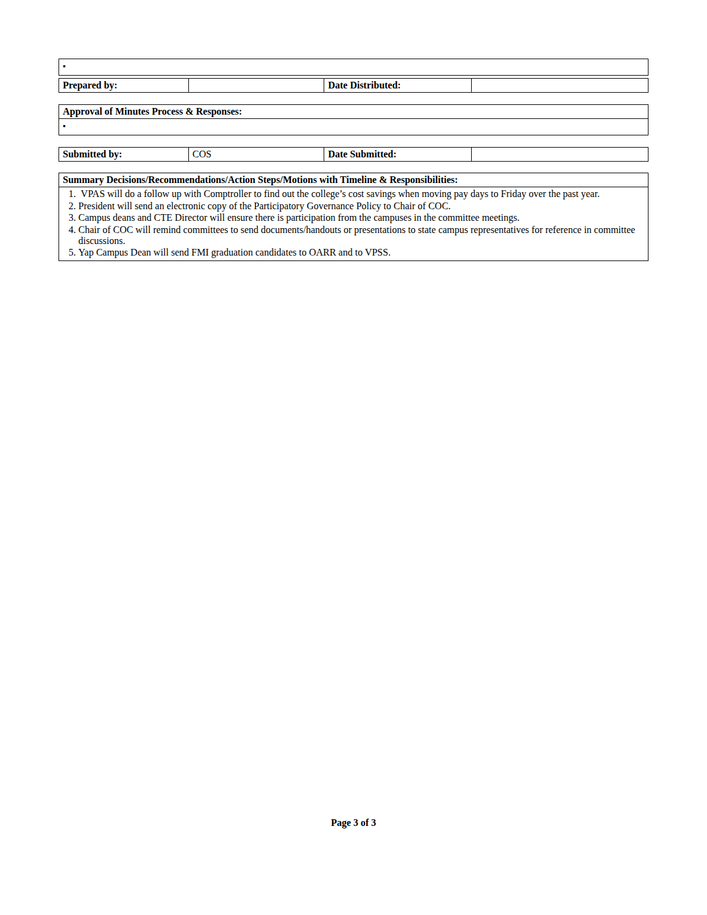| Prepared by: | | Date Distributed: | |
| Approval of Minutes Process & Responses: |
| Submitted by: | COS | Date Submitted: | |
| Summary Decisions/Recommendations/Action Steps/Motions with Timeline & Responsibilities: |
| VPAS will do a follow up with Comptroller to find out the college’s cost savings when moving pay days to Friday over the past year. President will send an electronic copy of the Participatory Governance Policy to Chair of COC. Campus deans and CTE Director will ensure there is participation from the campuses in the committee meetings. Chair of COC will remind committees to send documents/handouts or presentations to state campus representatives for reference in committee discussions. Yap Campus Dean will send FMI graduation candidates to OARR and to VPSS. |
Page 3 of 3